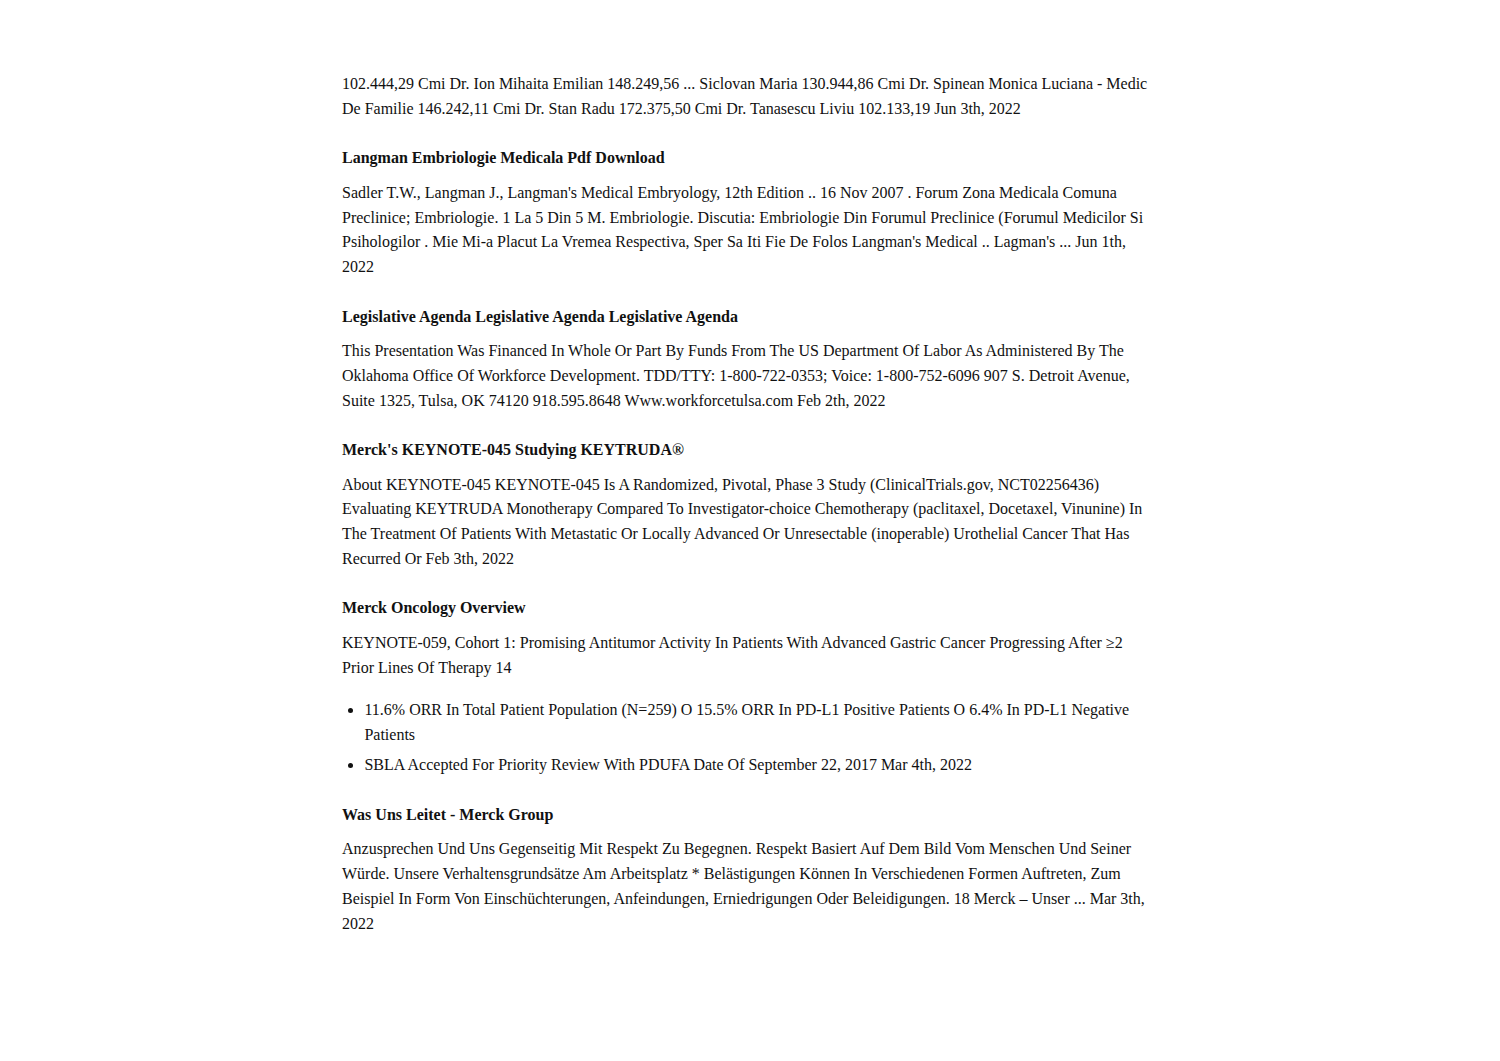102.444,29 Cmi Dr. Ion Mihaita Emilian 148.249,56 ... Siclovan Maria 130.944,86 Cmi Dr. Spinean Monica Luciana - Medic De Familie 146.242,11 Cmi Dr. Stan Radu 172.375,50 Cmi Dr. Tanasescu Liviu 102.133,19 Jun 3th, 2022
Langman Embriologie Medicala Pdf Download
Sadler T.W., Langman J., Langman's Medical Embryology, 12th Edition .. 16 Nov 2007 . Forum Zona Medicala Comuna Preclinice; Embriologie. 1 La 5 Din 5 M. Embriologie. Discutia: Embriologie Din Forumul Preclinice (Forumul Medicilor Si Psihologilor . Mie Mi-a Placut La Vremea Respectiva, Sper Sa Iti Fie De Folos Langman's Medical .. Lagman's ... Jun 1th, 2022
Legislative Agenda Legislative Agenda Legislative Agenda
This Presentation Was Financed In Whole Or Part By Funds From The US Department Of Labor As Administered By The Oklahoma Office Of Workforce Development. TDD/TTY: 1-800-722-0353; Voice: 1-800-752-6096 907 S. Detroit Avenue, Suite 1325, Tulsa, OK 74120 918.595.8648 Www.workforcetulsa.com Feb 2th, 2022
Merck's KEYNOTE-045 Studying KEYTRUDA®
About KEYNOTE-045 KEYNOTE-045 Is A Randomized, Pivotal, Phase 3 Study (ClinicalTrials.gov, NCT02256436) Evaluating KEYTRUDA Monotherapy Compared To Investigator-choice Chemotherapy (paclitaxel, Docetaxel, Vinunine) In The Treatment Of Patients With Metastatic Or Locally Advanced Or Unresectable (inoperable) Urothelial Cancer That Has Recurred Or Feb 3th, 2022
Merck Oncology Overview
KEYNOTE-059, Cohort 1: Promising Antitumor Activity In Patients With Advanced Gastric Cancer Progressing After ≥2 Prior Lines Of Therapy 14
11.6% ORR In Total Patient Population (N=259) O 15.5% ORR In PD-L1 Positive Patients O 6.4% In PD-L1 Negative Patients
SBLA Accepted For Priority Review With PDUFA Date Of September 22, 2017 Mar 4th, 2022
Was Uns Leitet - Merck Group
Anzusprechen Und Uns Gegenseitig Mit Respekt Zu Begegnen. Respekt Basiert Auf Dem Bild Vom Menschen Und Seiner Würde. Unsere Verhaltensgrundsätze Am Arbeitsplatz * Belästigungen Können In Verschiedenen Formen Auftreten, Zum Beispiel In Form Von Einschüchterungen, Anfeindungen, Erniedrigungen Oder Beleidigungen. 18 Merck – Unser ... Mar 3th, 2022